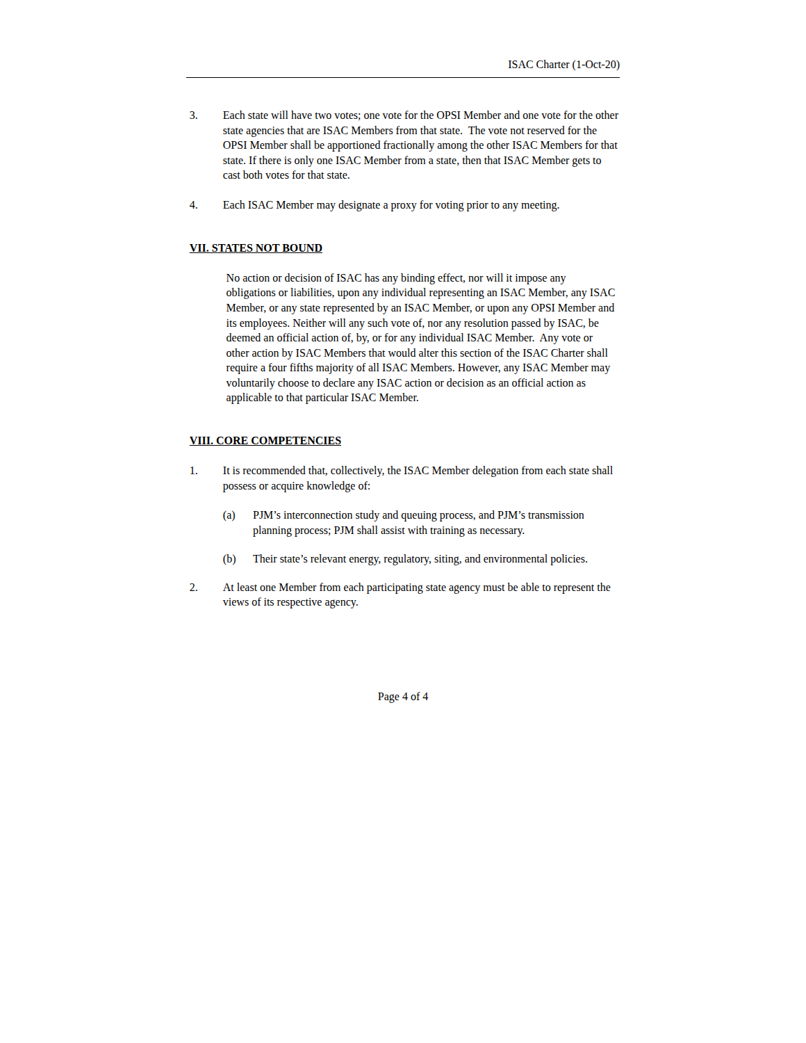ISAC Charter (1-Oct-20)
3.
Each state will have two votes; one vote for the OPSI Member and one vote for the other state agencies that are ISAC Members from that state. The vote not reserved for the OPSI Member shall be apportioned fractionally among the other ISAC Members for that state. If there is only one ISAC Member from a state, then that ISAC Member gets to cast both votes for that state.
4.
Each ISAC Member may designate a proxy for voting prior to any meeting.
VII. STATES NOT BOUND
No action or decision of ISAC has any binding effect, nor will it impose any obligations or liabilities, upon any individual representing an ISAC Member, any ISAC Member, or any state represented by an ISAC Member, or upon any OPSI Member and its employees. Neither will any such vote of, nor any resolution passed by ISAC, be deemed an official action of, by, or for any individual ISAC Member. Any vote or other action by ISAC Members that would alter this section of the ISAC Charter shall require a four fifths majority of all ISAC Members. However, any ISAC Member may voluntarily choose to declare any ISAC action or decision as an official action as applicable to that particular ISAC Member.
VIII. CORE COMPETENCIES
1.
It is recommended that, collectively, the ISAC Member delegation from each state shall possess or acquire knowledge of:
(a)
PJM’s interconnection study and queuing process, and PJM’s transmission planning process; PJM shall assist with training as necessary.
(b)
Their state’s relevant energy, regulatory, siting, and environmental policies.
2.
At least one Member from each participating state agency must be able to represent the views of its respective agency.
Page 4 of 4